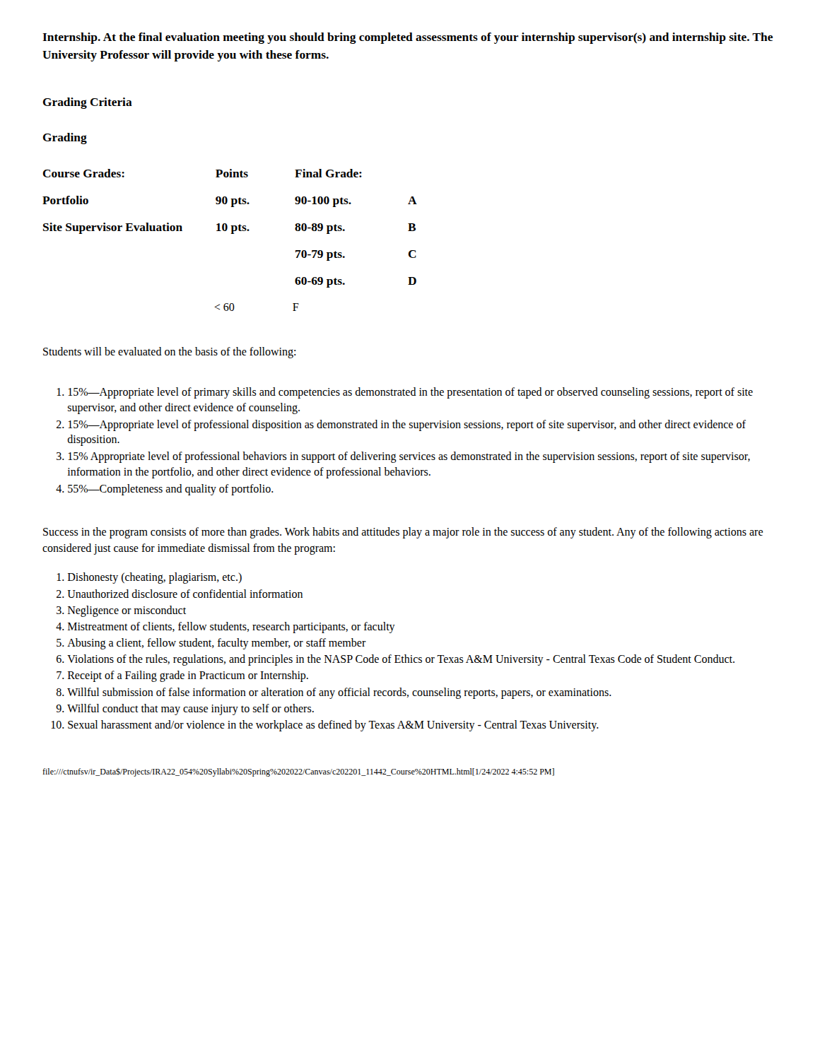Internship. At the final evaluation meeting you should bring completed assessments of your internship supervisor(s) and internship site. The University Professor will provide you with these forms.
Grading Criteria
Grading
| Course Grades: | Points | Final Grade: | |
| Portfolio | 90 pts. | 90-100 pts. | A |
| Site Supervisor Evaluation | 10 pts. | 80-89 pts. | B |
| | | 70-79 pts. | C |
| | | 60-69 pts. | D |
| | < 60 | F | |
Students will be evaluated on the basis of the following:
15%—Appropriate level of primary skills and competencies as demonstrated in the presentation of taped or observed counseling sessions, report of site supervisor, and other direct evidence of counseling.
15%—Appropriate level of professional disposition as demonstrated in the supervision sessions, report of site supervisor, and other direct evidence of disposition.
15% Appropriate level of professional behaviors in support of delivering services as demonstrated in the supervision sessions, report of site supervisor, information in the portfolio, and other direct evidence of professional behaviors.
55%—Completeness and quality of portfolio.
Success in the program consists of more than grades. Work habits and attitudes play a major role in the success of any student. Any of the following actions are considered just cause for immediate dismissal from the program:
Dishonesty (cheating, plagiarism, etc.)
Unauthorized disclosure of confidential information
Negligence or misconduct
Mistreatment of clients, fellow students, research participants, or faculty
Abusing a client, fellow student, faculty member, or staff member
Violations of the rules, regulations, and principles in the NASP Code of Ethics or Texas A&M University - Central Texas Code of Student Conduct.
Receipt of a Failing grade in Practicum or Internship.
Willful submission of false information or alteration of any official records, counseling reports, papers, or examinations.
Willful conduct that may cause injury to self or others.
Sexual harassment and/or violence in the workplace as defined by Texas A&M University - Central Texas University.
file:///ctnufsv/ir_Data$/Projects/IRA22_054%20Syllabi%20Spring%202022/Canvas/c202201_11442_Course%20HTML.html[1/24/2022 4:45:52 PM]